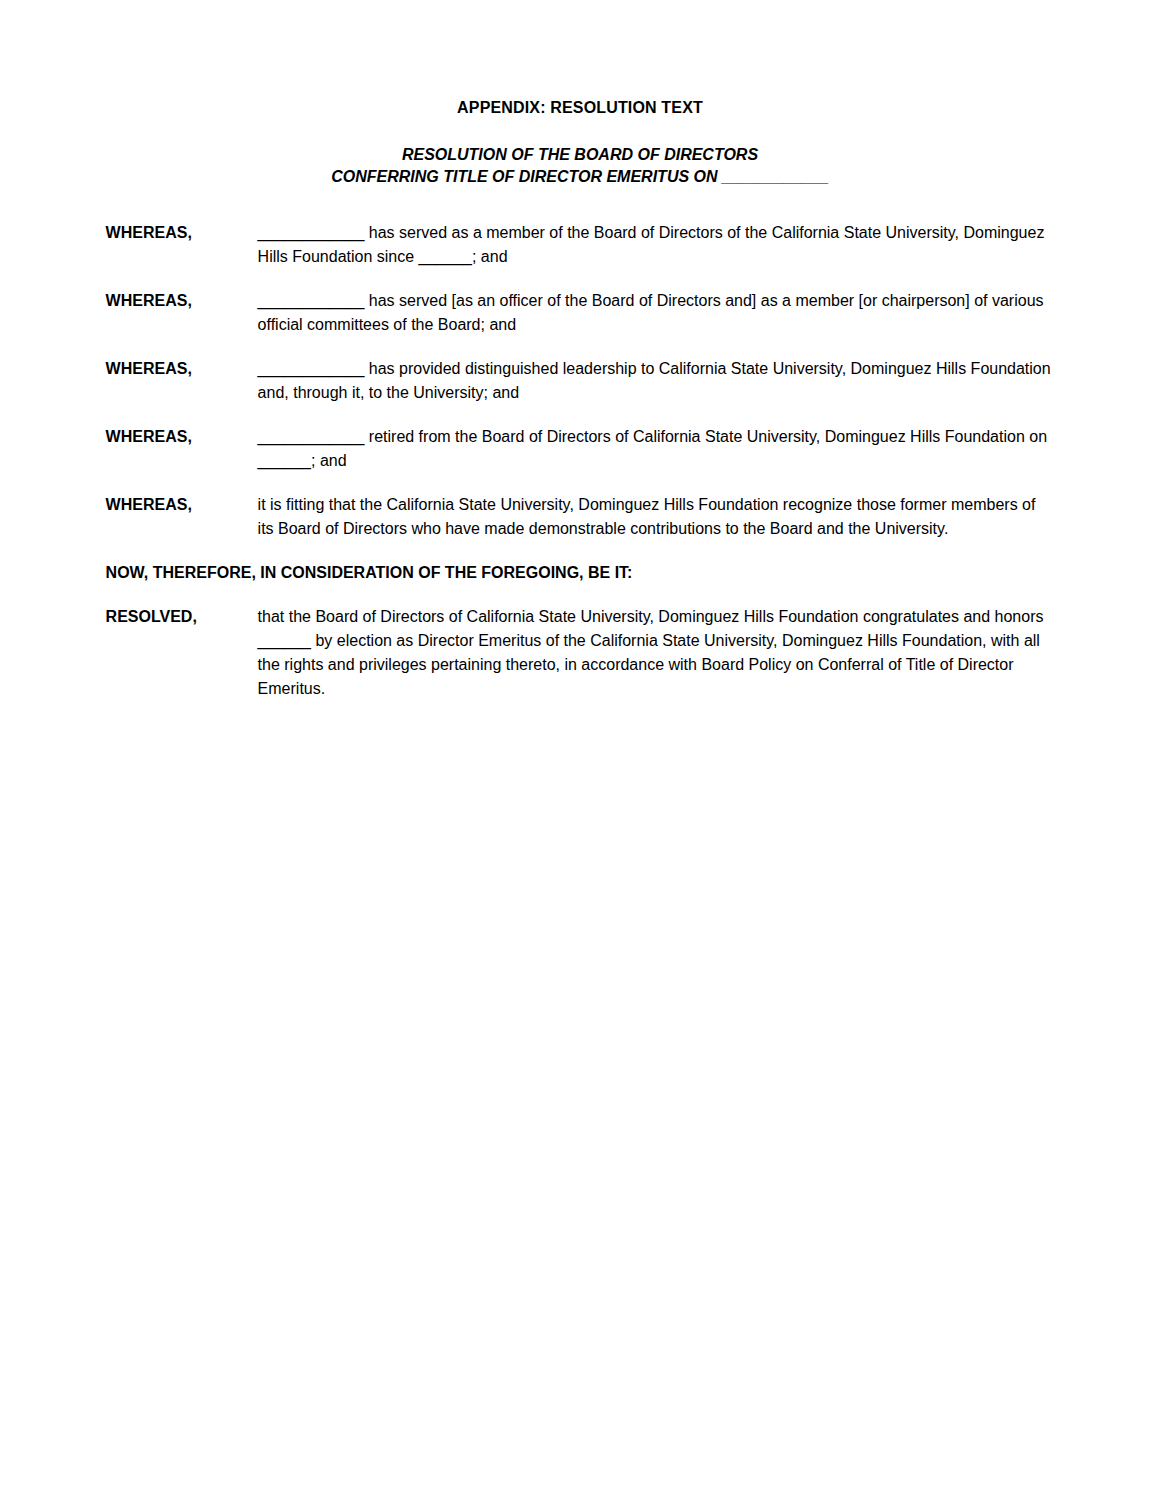APPENDIX: RESOLUTION TEXT
RESOLUTION OF THE BOARD OF DIRECTORS
CONFERRING TITLE OF DIRECTOR EMERITUS ON ____________
WHEREAS,
____________ has served as a member of the Board of Directors of the California State University, Dominguez Hills Foundation since ______; and
WHEREAS,
____________ has served [as an officer of the Board of Directors and] as a member [or chairperson] of various official committees of the Board; and
WHEREAS,
____________ has provided distinguished leadership to California State University, Dominguez Hills Foundation and, through it, to the University; and
WHEREAS,
____________ retired from the Board of Directors of California State University, Dominguez Hills Foundation on ______; and
WHEREAS,
it is fitting that the California State University, Dominguez Hills Foundation recognize those former members of its Board of Directors who have made demonstrable contributions to the Board and the University.
NOW, THEREFORE, IN CONSIDERATION OF THE FOREGOING, BE IT:
RESOLVED,
that the Board of Directors of California State University, Dominguez Hills Foundation congratulates and honors ______ by election as Director Emeritus of the California State University, Dominguez Hills Foundation, with all the rights and privileges pertaining thereto, in accordance with Board Policy on Conferral of Title of Director Emeritus.